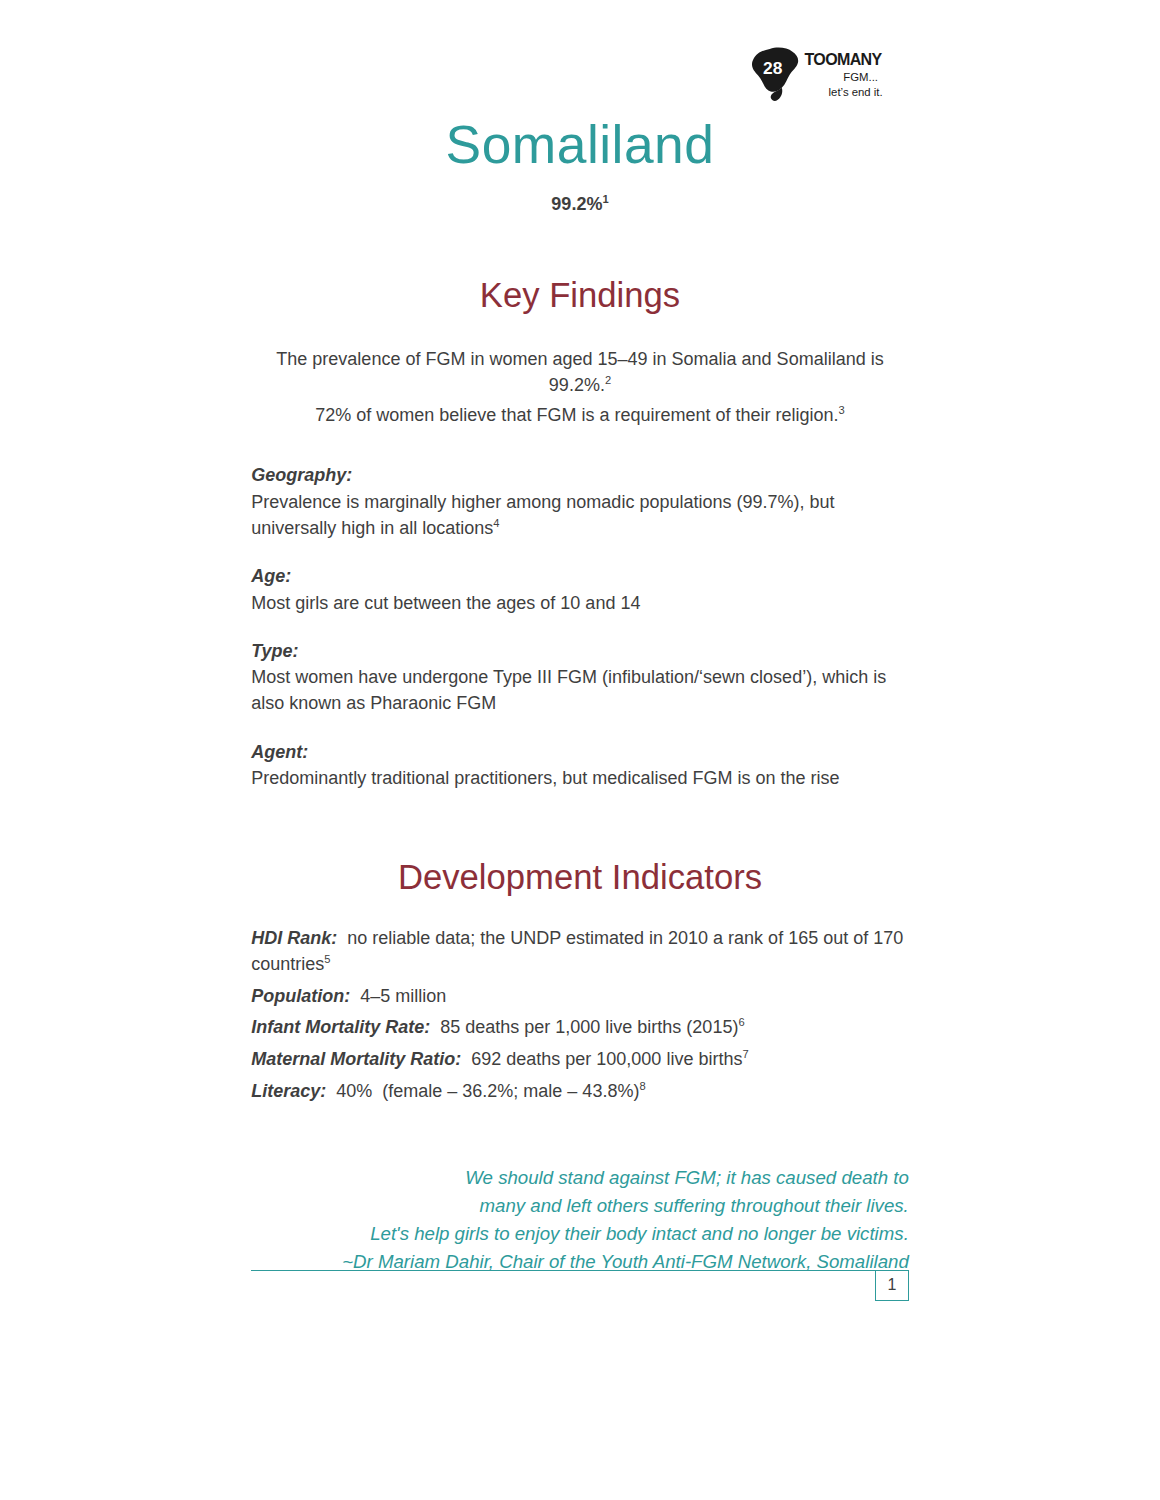28 TOOMANY FGM... let’s end it.
Somaliland
99.2%1
Key Findings
The prevalence of FGM in women aged 15–49 in Somalia and Somaliland is 99.2%.2
72% of women believe that FGM is a requirement of their religion.3
Geography:
Prevalence is marginally higher among nomadic populations (99.7%), but universally high in all locations4
Age:
Most girls are cut between the ages of 10 and 14
Type:
Most women have undergone Type III FGM (infibulation/‘sewn closed’), which is also known as Pharaonic FGM
Agent:
Predominantly traditional practitioners, but medicalised FGM is on the rise
Development Indicators
HDI Rank: no reliable data; the UNDP estimated in 2010 a rank of 165 out of 170 countries5
Population: 4–5 million
Infant Mortality Rate: 85 deaths per 1,000 live births (2015)6
Maternal Mortality Ratio: 692 deaths per 100,000 live births7
Literacy: 40% (female – 36.2%; male – 43.8%)8
We should stand against FGM; it has caused death to
many and left others suffering throughout their lives.
Let's help girls to enjoy their body intact and no longer be victims.
~Dr Mariam Dahir, Chair of the Youth Anti-FGM Network, Somaliland
1